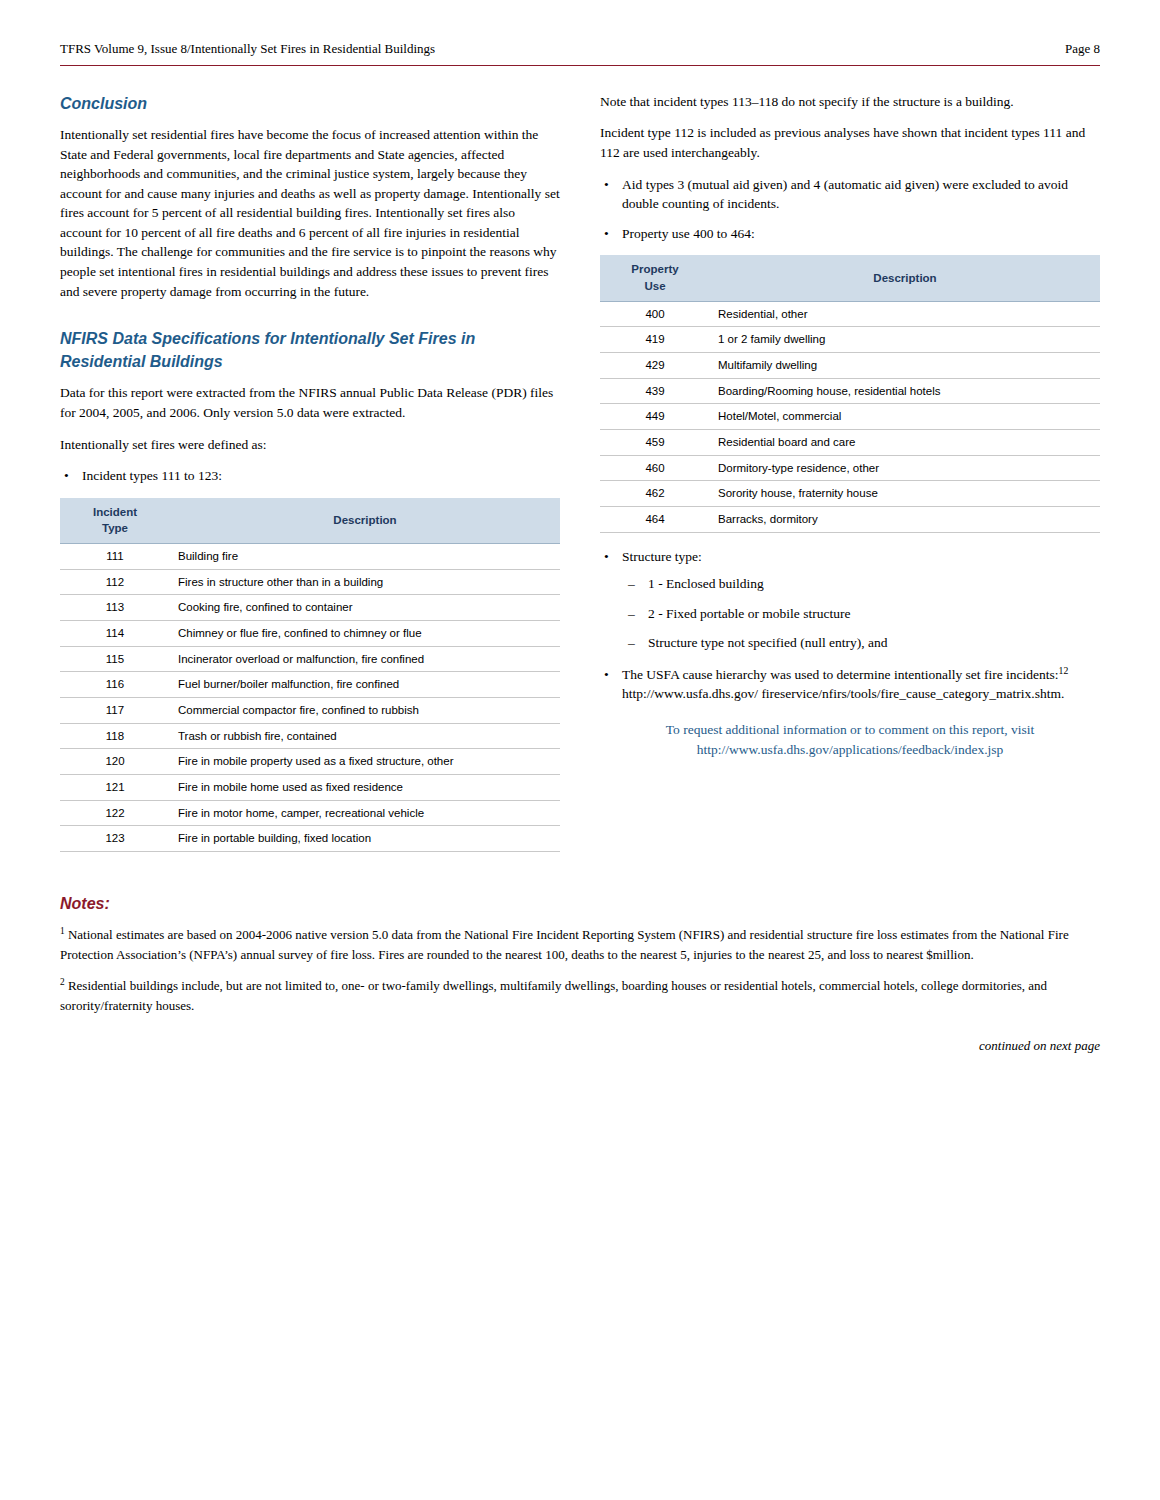TFRS Volume 9, Issue 8/Intentionally Set Fires in Residential Buildings
Page 8
Conclusion
Intentionally set residential fires have become the focus of increased attention within the State and Federal governments, local fire departments and State agencies, affected neighborhoods and communities, and the criminal justice system, largely because they account for and cause many injuries and deaths as well as property damage. Intentionally set fires account for 5 percent of all residential building fires. Intentionally set fires also account for 10 percent of all fire deaths and 6 percent of all fire injuries in residential buildings. The challenge for communities and the fire service is to pinpoint the reasons why people set intentional fires in residential buildings and address these issues to prevent fires and severe property damage from occurring in the future.
NFIRS Data Specifications for Intentionally Set Fires in Residential Buildings
Data for this report were extracted from the NFIRS annual Public Data Release (PDR) files for 2004, 2005, and 2006. Only version 5.0 data were extracted.
Intentionally set fires were defined as:
Incident types 111 to 123:
| Incident Type | Description |
| --- | --- |
| 111 | Building fire |
| 112 | Fires in structure other than in a building |
| 113 | Cooking fire, confined to container |
| 114 | Chimney or flue fire, confined to chimney or flue |
| 115 | Incinerator overload or malfunction, fire confined |
| 116 | Fuel burner/boiler malfunction, fire confined |
| 117 | Commercial compactor fire, confined to rubbish |
| 118 | Trash or rubbish fire, contained |
| 120 | Fire in mobile property used as a fixed structure, other |
| 121 | Fire in mobile home used as fixed residence |
| 122 | Fire in motor home, camper, recreational vehicle |
| 123 | Fire in portable building, fixed location |
Note that incident types 113–118 do not specify if the structure is a building.
Incident type 112 is included as previous analyses have shown that incident types 111 and 112 are used interchangeably.
Aid types 3 (mutual aid given) and 4 (automatic aid given) were excluded to avoid double counting of incidents.
Property use 400 to 464:
| Property Use | Description |
| --- | --- |
| 400 | Residential, other |
| 419 | 1 or 2 family dwelling |
| 429 | Multifamily dwelling |
| 439 | Boarding/Rooming house, residential hotels |
| 449 | Hotel/Motel, commercial |
| 459 | Residential board and care |
| 460 | Dormitory-type residence, other |
| 462 | Sorority house, fraternity house |
| 464 | Barracks, dormitory |
Structure type:
1 - Enclosed building
2 - Fixed portable or mobile structure
Structure type not specified (null entry), and
The USFA cause hierarchy was used to determine intentionally set fire incidents:12 http://www.usfa.dhs.gov/ fireservice/nfirs/tools/fire_cause_category_matrix.shtm.
To request additional information or to comment on this report, visit http://www.usfa.dhs.gov/applications/feedback/index.jsp
Notes:
1 National estimates are based on 2004-2006 native version 5.0 data from the National Fire Incident Reporting System (NFIRS) and residential structure fire loss estimates from the National Fire Protection Association’s (NFPA’s) annual survey of fire loss. Fires are rounded to the nearest 100, deaths to the nearest 5, injuries to the nearest 25, and loss to nearest $million.
2 Residential buildings include, but are not limited to, one- or two-family dwellings, multifamily dwellings, boarding houses or residential hotels, commercial hotels, college dormitories, and sorority/fraternity houses.
continued on next page